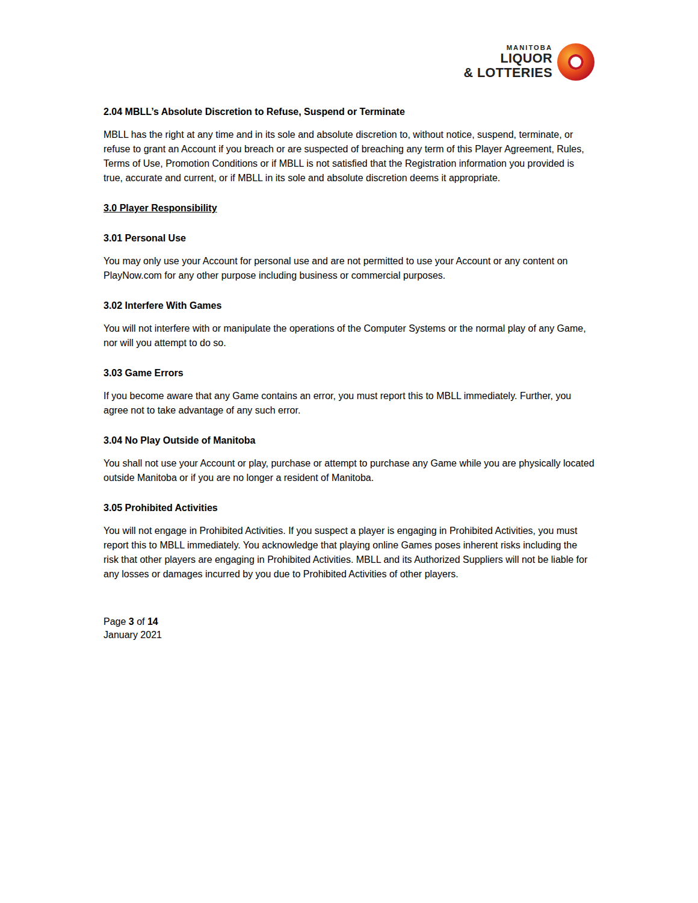MANITOBA
LIQUOR
& LOTTERIES
2.04 MBLL’s Absolute Discretion to Refuse, Suspend or Terminate
MBLL has the right at any time and in its sole and absolute discretion to, without notice, suspend, terminate, or refuse to grant an Account if you breach or are suspected of breaching any term of this Player Agreement, Rules, Terms of Use, Promotion Conditions or if MBLL is not satisfied that the Registration information you provided is true, accurate and current, or if MBLL in its sole and absolute discretion deems it appropriate.
3.0 Player Responsibility
3.01 Personal Use
You may only use your Account for personal use and are not permitted to use your Account or any content on PlayNow.com for any other purpose including business or commercial purposes.
3.02 Interfere With Games
You will not interfere with or manipulate the operations of the Computer Systems or the normal play of any Game, nor will you attempt to do so.
3.03 Game Errors
If you become aware that any Game contains an error, you must report this to MBLL immediately. Further, you agree not to take advantage of any such error.
3.04 No Play Outside of Manitoba
You shall not use your Account or play, purchase or attempt to purchase any Game while you are physically located outside Manitoba or if you are no longer a resident of Manitoba.
3.05 Prohibited Activities
You will not engage in Prohibited Activities. If you suspect a player is engaging in Prohibited Activities, you must report this to MBLL immediately. You acknowledge that playing online Games poses inherent risks including the risk that other players are engaging in Prohibited Activities. MBLL and its Authorized Suppliers will not be liable for any losses or damages incurred by you due to Prohibited Activities of other players.
Page 3 of 14
January 2021